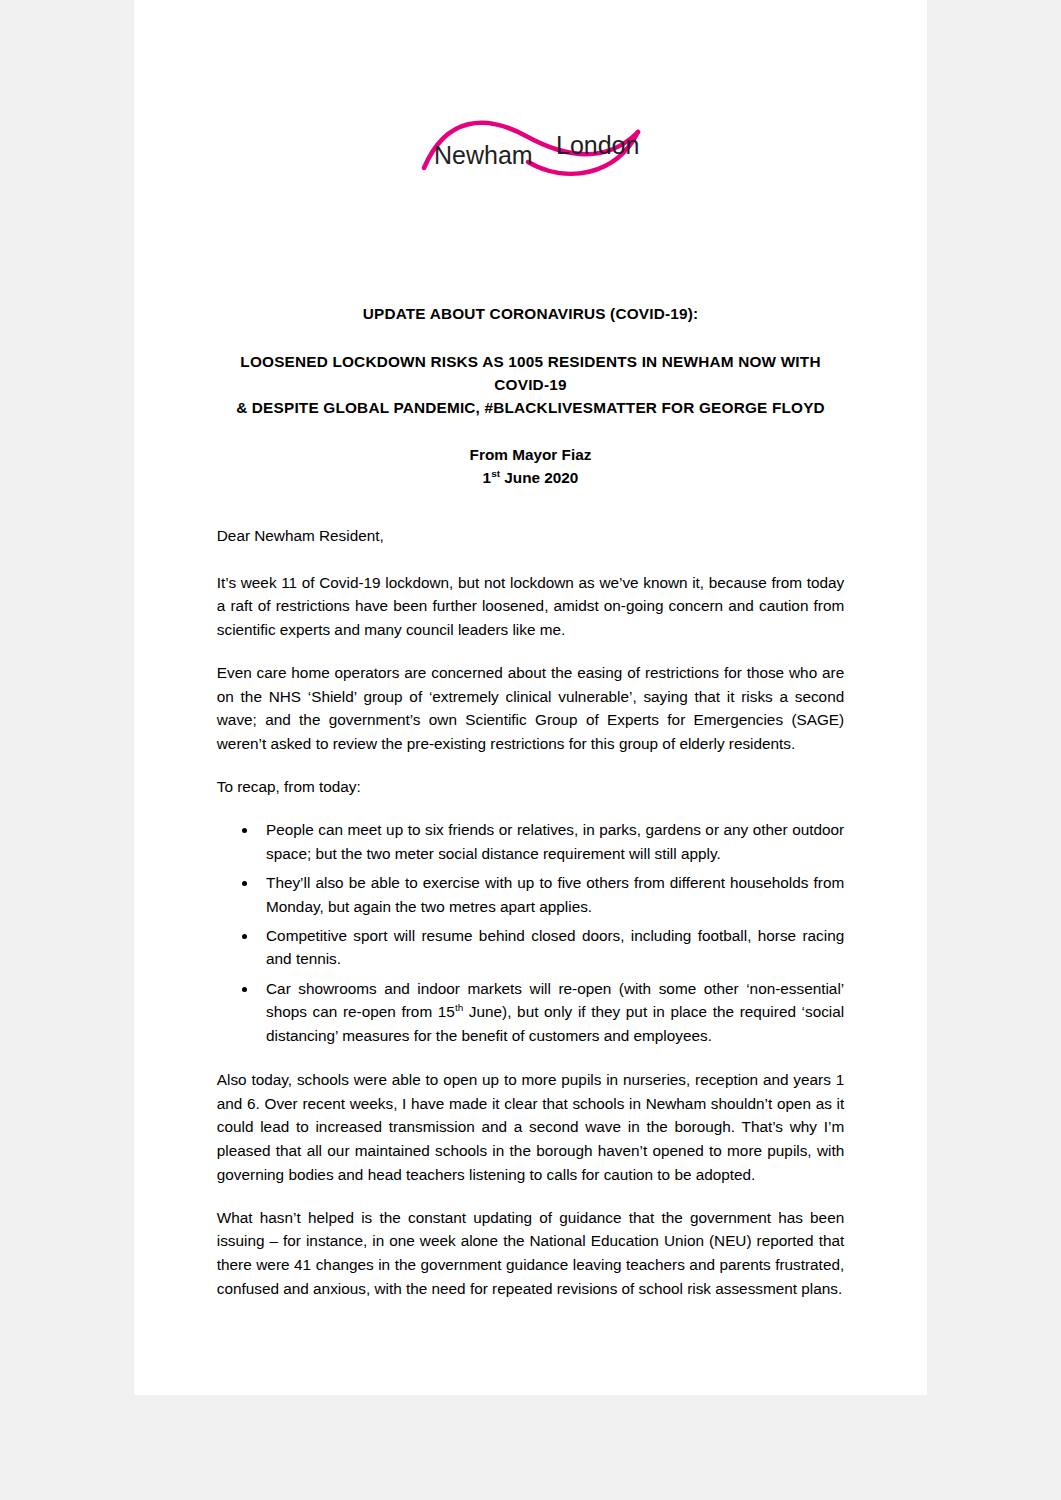Newham London Newham London
UPDATE ABOUT CORONAVIRUS (COVID-19):
LOOSENED LOCKDOWN RISKS AS 1005 RESIDENTS IN NEWHAM NOW WITH COVID-19
& DESPITE GLOBAL PANDEMIC, #BLACKLIVESMATTER FOR GEORGE FLOYD
From Mayor Fiaz
1st June 2020
Dear Newham Resident,
It’s week 11 of Covid-19 lockdown, but not lockdown as we’ve known it, because from today a raft of restrictions have been further loosened, amidst on-going concern and caution from scientific experts and many council leaders like me.
Even care home operators are concerned about the easing of restrictions for those who are on the NHS ‘Shield’ group of ‘extremely clinical vulnerable’, saying that it risks a second wave; and the government’s own Scientific Group of Experts for Emergencies (SAGE) weren’t asked to review the pre-existing restrictions for this group of elderly residents.
To recap, from today:
People can meet up to six friends or relatives, in parks, gardens or any other outdoor space; but the two meter social distance requirement will still apply.
They’ll also be able to exercise with up to five others from different households from Monday, but again the two metres apart applies.
Competitive sport will resume behind closed doors, including football, horse racing and tennis.
Car showrooms and indoor markets will re-open (with some other ‘non-essential’ shops can re-open from 15th June), but only if they put in place the required ‘social distancing’ measures for the benefit of customers and employees.
Also today, schools were able to open up to more pupils in nurseries, reception and years 1 and 6. Over recent weeks, I have made it clear that schools in Newham shouldn’t open as it could lead to increased transmission and a second wave in the borough. That’s why I’m pleased that all our maintained schools in the borough haven’t opened to more pupils, with governing bodies and head teachers listening to calls for caution to be adopted.
What hasn’t helped is the constant updating of guidance that the government has been issuing – for instance, in one week alone the National Education Union (NEU) reported that there were 41 changes in the government guidance leaving teachers and parents frustrated, confused and anxious, with the need for repeated revisions of school risk assessment plans.